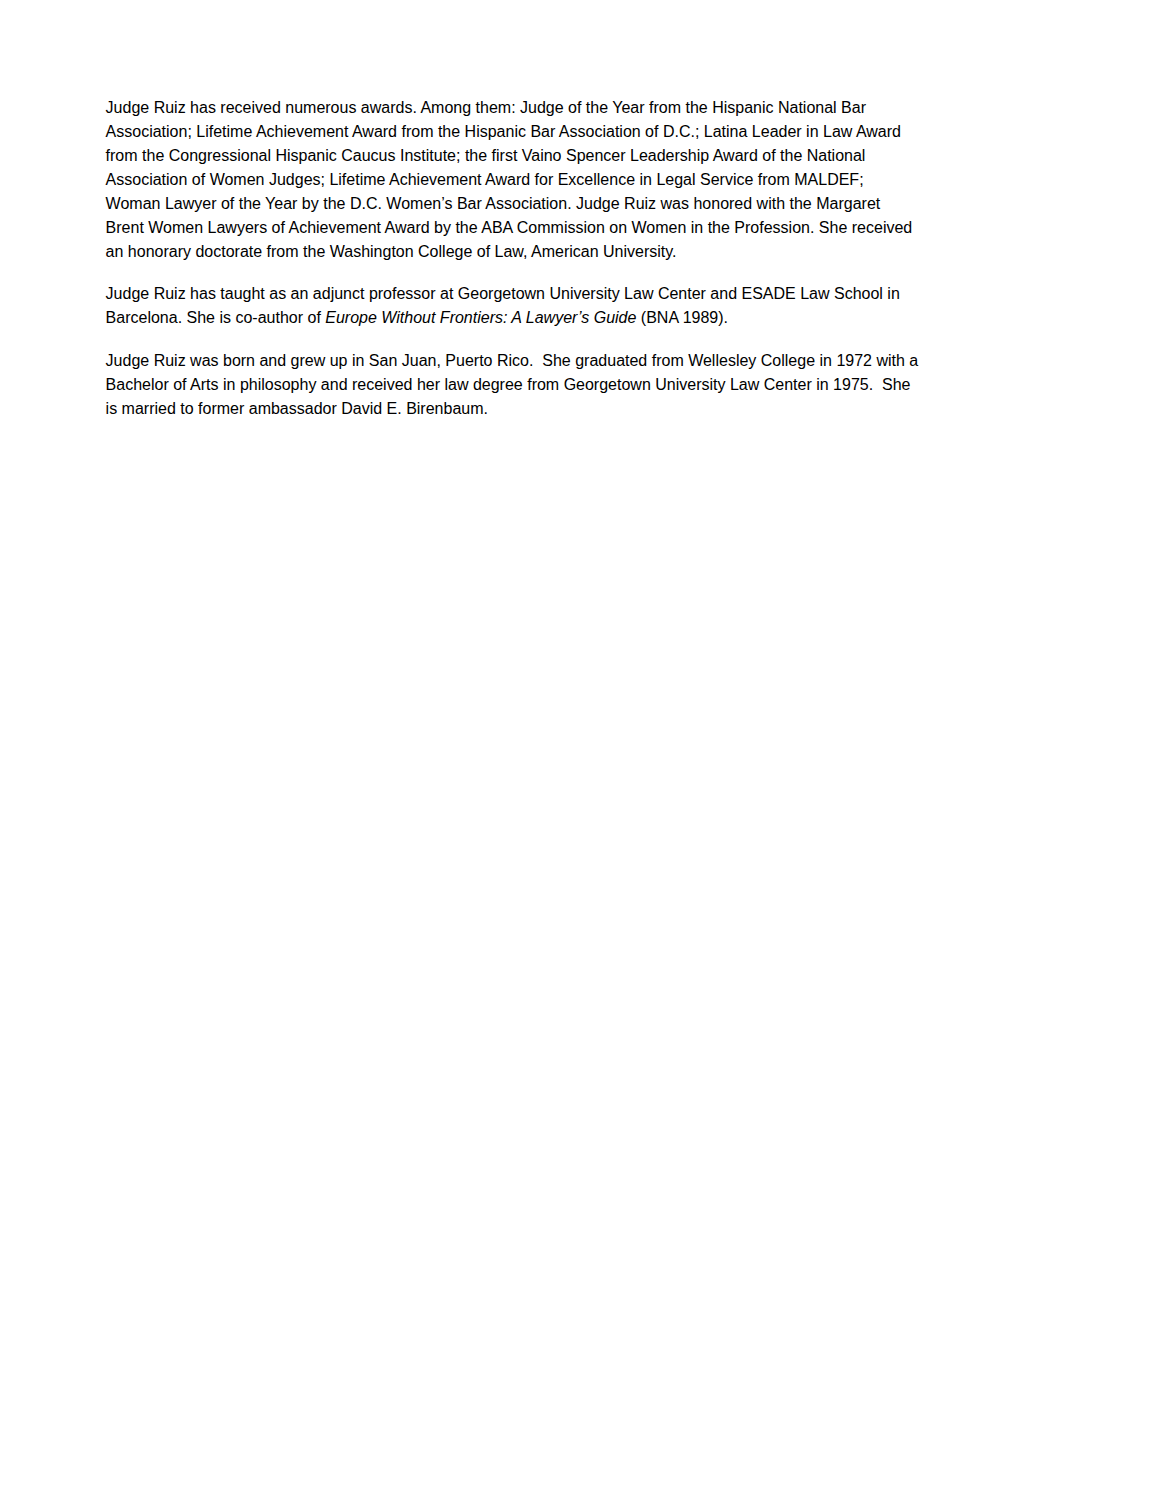Judge Ruiz has received numerous awards. Among them: Judge of the Year from the Hispanic National Bar Association; Lifetime Achievement Award from the Hispanic Bar Association of D.C.; Latina Leader in Law Award from the Congressional Hispanic Caucus Institute; the first Vaino Spencer Leadership Award of the National Association of Women Judges; Lifetime Achievement Award for Excellence in Legal Service from MALDEF; Woman Lawyer of the Year by the D.C. Women’s Bar Association. Judge Ruiz was honored with the Margaret Brent Women Lawyers of Achievement Award by the ABA Commission on Women in the Profession. She received an honorary doctorate from the Washington College of Law, American University.
Judge Ruiz has taught as an adjunct professor at Georgetown University Law Center and ESADE Law School in Barcelona. She is co-author of Europe Without Frontiers: A Lawyer’s Guide (BNA 1989).
Judge Ruiz was born and grew up in San Juan, Puerto Rico. She graduated from Wellesley College in 1972 with a Bachelor of Arts in philosophy and received her law degree from Georgetown University Law Center in 1975. She is married to former ambassador David E. Birenbaum.